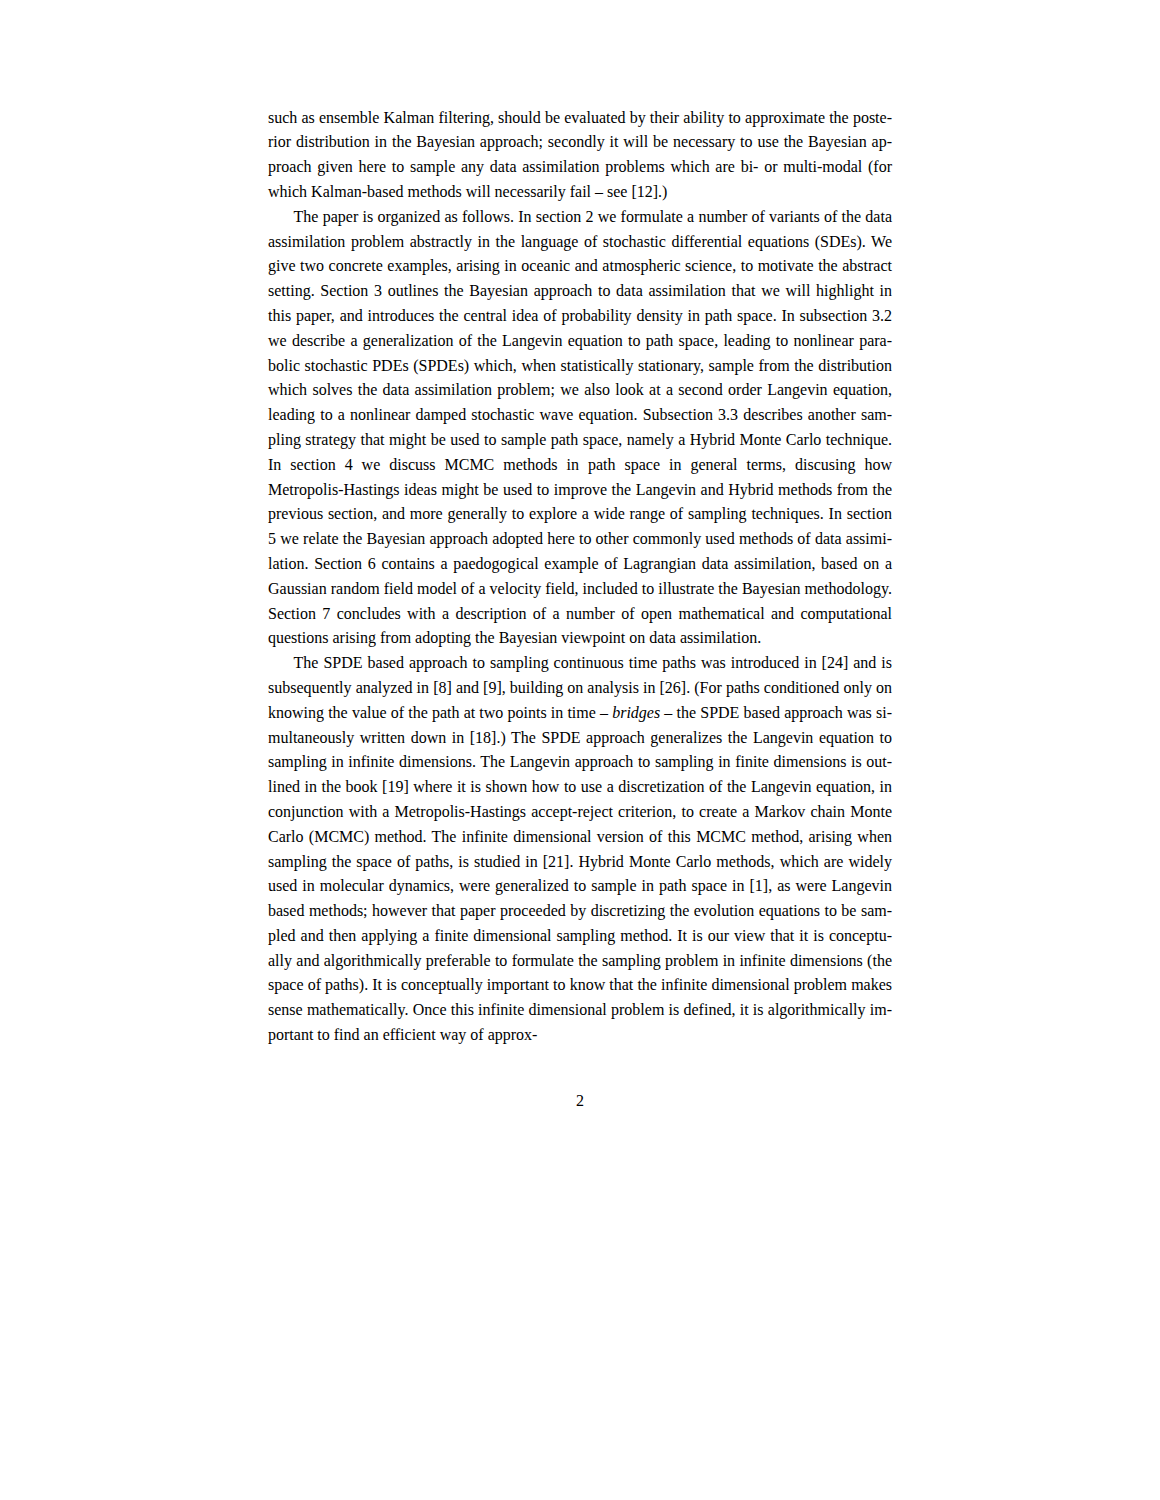such as ensemble Kalman filtering, should be evaluated by their ability to approximate the posterior distribution in the Bayesian approach; secondly it will be necessary to use the Bayesian approach given here to sample any data assimilation problems which are bi- or multi-modal (for which Kalman-based methods will necessarily fail – see [12].)
The paper is organized as follows. In section 2 we formulate a number of variants of the data assimilation problem abstractly in the language of stochastic differential equations (SDEs). We give two concrete examples, arising in oceanic and atmospheric science, to motivate the abstract setting. Section 3 outlines the Bayesian approach to data assimilation that we will highlight in this paper, and introduces the central idea of probability density in path space. In subsection 3.2 we describe a generalization of the Langevin equation to path space, leading to nonlinear parabolic stochastic PDEs (SPDEs) which, when statistically stationary, sample from the distribution which solves the data assimilation problem; we also look at a second order Langevin equation, leading to a nonlinear damped stochastic wave equation. Subsection 3.3 describes another sampling strategy that might be used to sample path space, namely a Hybrid Monte Carlo technique. In section 4 we discuss MCMC methods in path space in general terms, discusing how Metropolis-Hastings ideas might be used to improve the Langevin and Hybrid methods from the previous section, and more generally to explore a wide range of sampling techniques. In section 5 we relate the Bayesian approach adopted here to other commonly used methods of data assimilation. Section 6 contains a paedogogical example of Lagrangian data assimilation, based on a Gaussian random field model of a velocity field, included to illustrate the Bayesian methodology. Section 7 concludes with a description of a number of open mathematical and computational questions arising from adopting the Bayesian viewpoint on data assimilation.
The SPDE based approach to sampling continuous time paths was introduced in [24] and is subsequently analyzed in [8] and [9], building on analysis in [26]. (For paths conditioned only on knowing the value of the path at two points in time – bridges – the SPDE based approach was simultaneously written down in [18].) The SPDE approach generalizes the Langevin equation to sampling in infinite dimensions. The Langevin approach to sampling in finite dimensions is outlined in the book [19] where it is shown how to use a discretization of the Langevin equation, in conjunction with a Metropolis-Hastings accept-reject criterion, to create a Markov chain Monte Carlo (MCMC) method. The infinite dimensional version of this MCMC method, arising when sampling the space of paths, is studied in [21]. Hybrid Monte Carlo methods, which are widely used in molecular dynamics, were generalized to sample in path space in [1], as were Langevin based methods; however that paper proceeded by discretizing the evolution equations to be sampled and then applying a finite dimensional sampling method. It is our view that it is conceptually and algorithmically preferable to formulate the sampling problem in infinite dimensions (the space of paths). It is conceptually important to know that the infinite dimensional problem makes sense mathematically. Once this infinite dimensional problem is defined, it is algorithmically important to find an efficient way of approx-
2